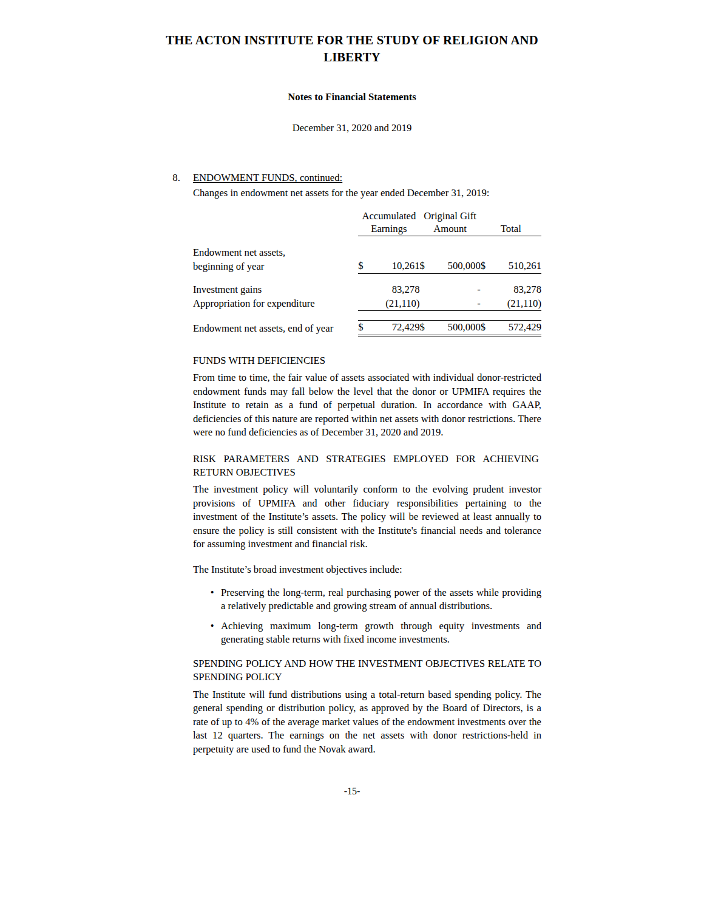THE ACTON INSTITUTE FOR THE STUDY OF RELIGION AND LIBERTY
Notes to Financial Statements
December 31, 2020 and 2019
8.
ENDOWMENT FUNDS, continued:
Changes in endowment net assets for the year ended December 31, 2019:
| | Accumulated | Original Gift | |
| --- | --- | --- | --- |
| | Earnings | Amount | Total |
| Endowment net assets, | | | | | | |
| beginning of year | $ | 10,261 | $ | 500,000 | $ | 510,261 |
| Investment gains | | 83,278 | | - | | 83,278 |
| Appropriation for expenditure | | (21,110) | | - | | (21,110) |
| Endowment net assets, end of year | $ | 72,429 | $ | 500,000 | $ | 572,429 |
FUNDS WITH DEFICIENCIES
From time to time, the fair value of assets associated with individual donor-restricted endowment funds may fall below the level that the donor or UPMIFA requires the Institute to retain as a fund of perpetual duration. In accordance with GAAP, deficiencies of this nature are reported within net assets with donor restrictions. There were no fund deficiencies as of December 31, 2020 and 2019.
RISK PARAMETERS AND STRATEGIES EMPLOYED FOR ACHIEVING RETURN OBJECTIVES
The investment policy will voluntarily conform to the evolving prudent investor provisions of UPMIFA and other fiduciary responsibilities pertaining to the investment of the Institute’s assets. The policy will be reviewed at least annually to ensure the policy is still consistent with the Institute's financial needs and tolerance for assuming investment and financial risk.
The Institute’s broad investment objectives include:
Preserving the long-term, real purchasing power of the assets while providing a relatively predictable and growing stream of annual distributions.
Achieving maximum long-term growth through equity investments and generating stable returns with fixed income investments.
SPENDING POLICY AND HOW THE INVESTMENT OBJECTIVES RELATE TO SPENDING POLICY
The Institute will fund distributions using a total-return based spending policy. The general spending or distribution policy, as approved by the Board of Directors, is a rate of up to 4% of the average market values of the endowment investments over the last 12 quarters. The earnings on the net assets with donor restrictions-held in perpetuity are used to fund the Novak award.
-15-